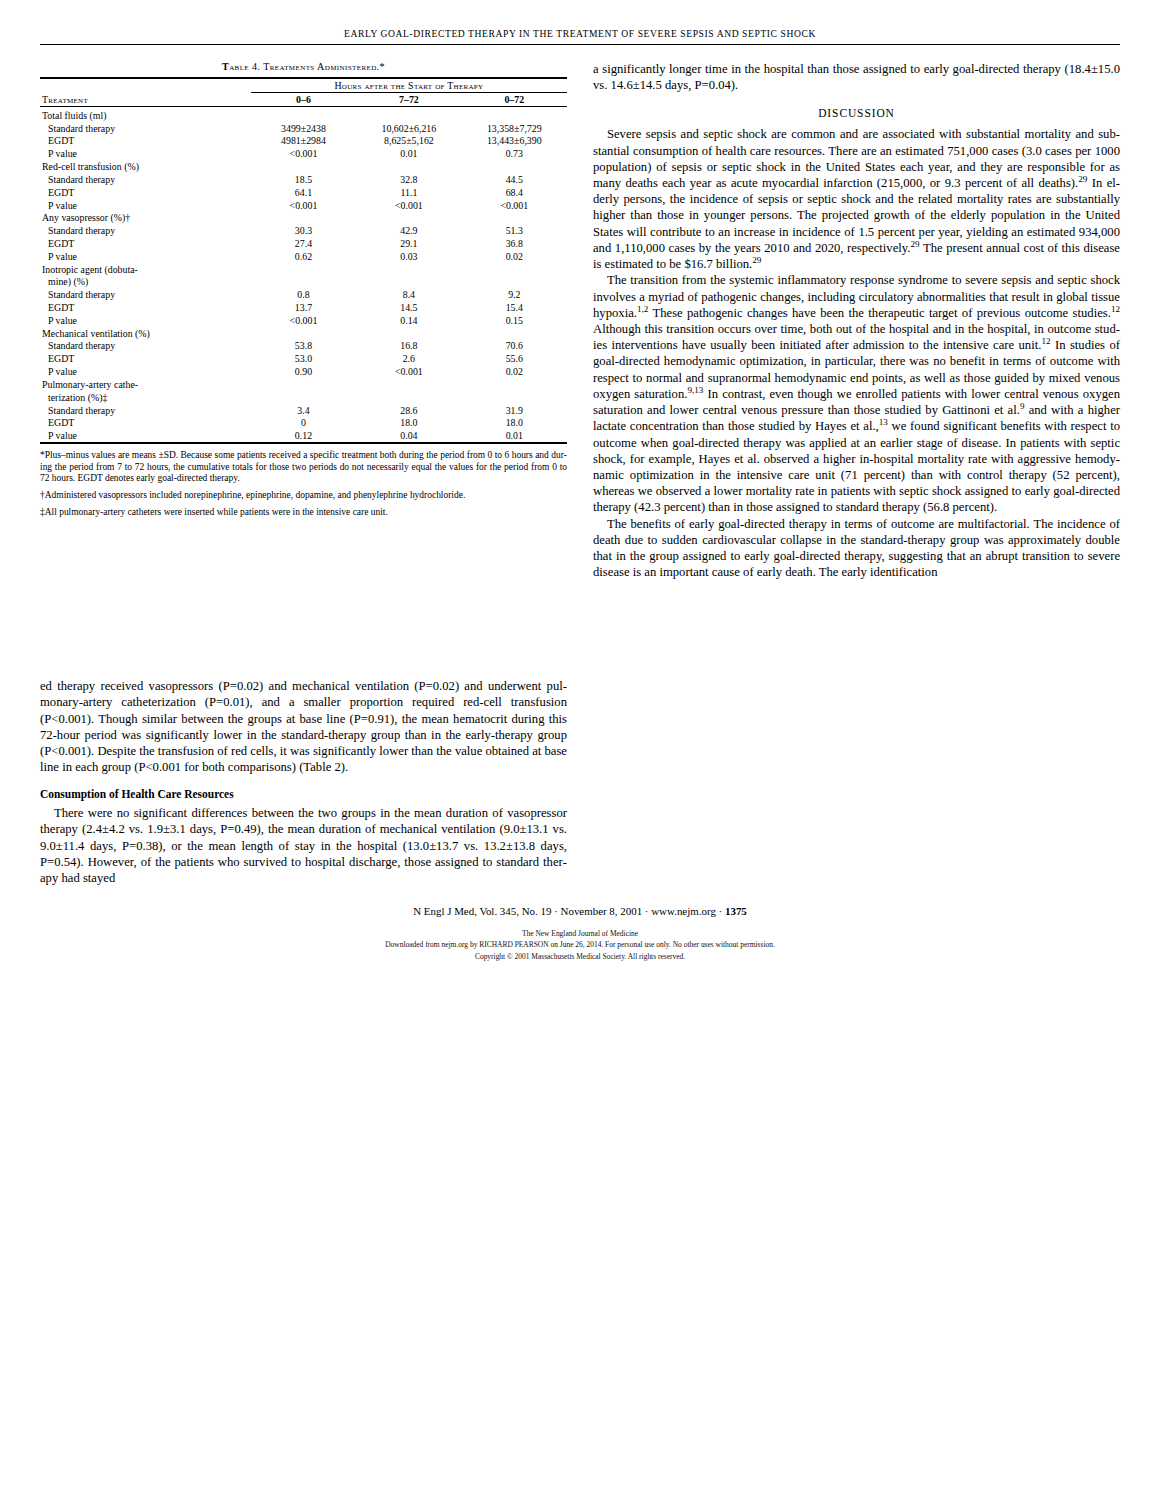Early Goal-Directed Therapy in the Treatment of Severe Sepsis and Septic Shock
Table 4. Treatments Administered.*
| Treatment | Hours after the Start of Therapy |
| --- | --- |
| 0–6 | 7–72 | 0–72 |
| Total fluids (ml) |
| Standard therapy | 3499±2438 | 10,602±6,216 | 13,358±7,729 |
| EGDT | 4981±2984 | 8,625±5,162 | 13,443±6,390 |
| P value | <0.001 | 0.01 | 0.73 |
| Red-cell transfusion (%) |
| Standard therapy | 18.5 | 32.8 | 44.5 |
| EGDT | 64.1 | 11.1 | 68.4 |
| P value | <0.001 | <0.001 | <0.001 |
| Any vasopressor (%)† |
| Standard therapy | 30.3 | 42.9 | 51.3 |
| EGDT | 27.4 | 29.1 | 36.8 |
| P value | 0.62 | 0.03 | 0.02 |
| Inotropic agent (dobuta- |
| mine) (%) | | | |
| Standard therapy | 0.8 | 8.4 | 9.2 |
| EGDT | 13.7 | 14.5 | 15.4 |
| P value | <0.001 | 0.14 | 0.15 |
| Mechanical ventilation (%) |
| Standard therapy | 53.8 | 16.8 | 70.6 |
| EGDT | 53.0 | 2.6 | 55.6 |
| P value | 0.90 | <0.001 | 0.02 |
| Pulmonary-artery cathe- |
| terization (%)‡ | | | |
| Standard therapy | 3.4 | 28.6 | 31.9 |
| EGDT | 0 | 18.0 | 18.0 |
| P value | 0.12 | 0.04 | 0.01 |
*Plus–minus values are means ±SD. Because some patients received a specific treatment both during the period from 0 to 6 hours and during the period from 7 to 72 hours, the cumulative totals for those two periods do not necessarily equal the values for the period from 0 to 72 hours. EGDT denotes early goal-directed therapy.
†Administered vasopressors included norepinephrine, epinephrine, dopamine, and phenylephrine hydrochloride.
‡All pulmonary-artery catheters were inserted while patients were in the intensive care unit.
ed therapy received vasopressors (P=0.02) and mechanical ventilation (P=0.02) and underwent pulmonary-artery catheterization (P=0.01), and a smaller proportion required red-cell transfusion (P<0.001). Though similar between the groups at base line (P=0.91), the mean hematocrit during this 72-hour period was significantly lower in the standard-therapy group than in the early-therapy group (P<0.001). Despite the transfusion of red cells, it was significantly lower than the value obtained at base line in each group (P<0.001 for both comparisons) (Table 2).
Consumption of Health Care Resources
There were no significant differences between the two groups in the mean duration of vasopressor therapy (2.4±4.2 vs. 1.9±3.1 days, P=0.49), the mean duration of mechanical ventilation (9.0±13.1 vs. 9.0±11.4 days, P=0.38), or the mean length of stay in the hospital (13.0±13.7 vs. 13.2±13.8 days, P=0.54). However, of the patients who survived to hospital discharge, those assigned to standard therapy had stayed
a significantly longer time in the hospital than those assigned to early goal-directed therapy (18.4±15.0 vs. 14.6±14.5 days, P=0.04).
Discussion
Severe sepsis and septic shock are common and are associated with substantial mortality and substantial consumption of health care resources. There are an estimated 751,000 cases (3.0 cases per 1000 population) of sepsis or septic shock in the United States each year, and they are responsible for as many deaths each year as acute myocardial infarction (215,000, or 9.3 percent of all deaths).29 In elderly persons, the incidence of sepsis or septic shock and the related mortality rates are substantially higher than those in younger persons. The projected growth of the elderly population in the United States will contribute to an increase in incidence of 1.5 percent per year, yielding an estimated 934,000 and 1,110,000 cases by the years 2010 and 2020, respectively.29 The present annual cost of this disease is estimated to be $16.7 billion.29
The transition from the systemic inflammatory response syndrome to severe sepsis and septic shock involves a myriad of pathogenic changes, including circulatory abnormalities that result in global tissue hypoxia.1,2 These pathogenic changes have been the therapeutic target of previous outcome studies.12 Although this transition occurs over time, both out of the hospital and in the hospital, in outcome studies interventions have usually been initiated after admission to the intensive care unit.12 In studies of goal-directed hemodynamic optimization, in particular, there was no benefit in terms of outcome with respect to normal and supranormal hemodynamic end points, as well as those guided by mixed venous oxygen saturation.9,13 In contrast, even though we enrolled patients with lower central venous oxygen saturation and lower central venous pressure than those studied by Gattinoni et al.9 and with a higher lactate concentration than those studied by Hayes et al.,13 we found significant benefits with respect to outcome when goal-directed therapy was applied at an earlier stage of disease. In patients with septic shock, for example, Hayes et al. observed a higher in-hospital mortality rate with aggressive hemodynamic optimization in the intensive care unit (71 percent) than with control therapy (52 percent), whereas we observed a lower mortality rate in patients with septic shock assigned to early goal-directed therapy (42.3 percent) than in those assigned to standard therapy (56.8 percent).
The benefits of early goal-directed therapy in terms of outcome are multifactorial. The incidence of death due to sudden cardiovascular collapse in the standard-therapy group was approximately double that in the group assigned to early goal-directed therapy, suggesting that an abrupt transition to severe disease is an important cause of early death. The early identification
N Engl J Med, Vol. 345, No. 19 · November 8, 2001 · www.nejm.org · 1375
The New England Journal of Medicine
Downloaded from nejm.org by RICHARD PEARSON on June 26, 2014. For personal use only. No other uses without permission.
Copyright © 2001 Massachusetts Medical Society. All rights reserved.